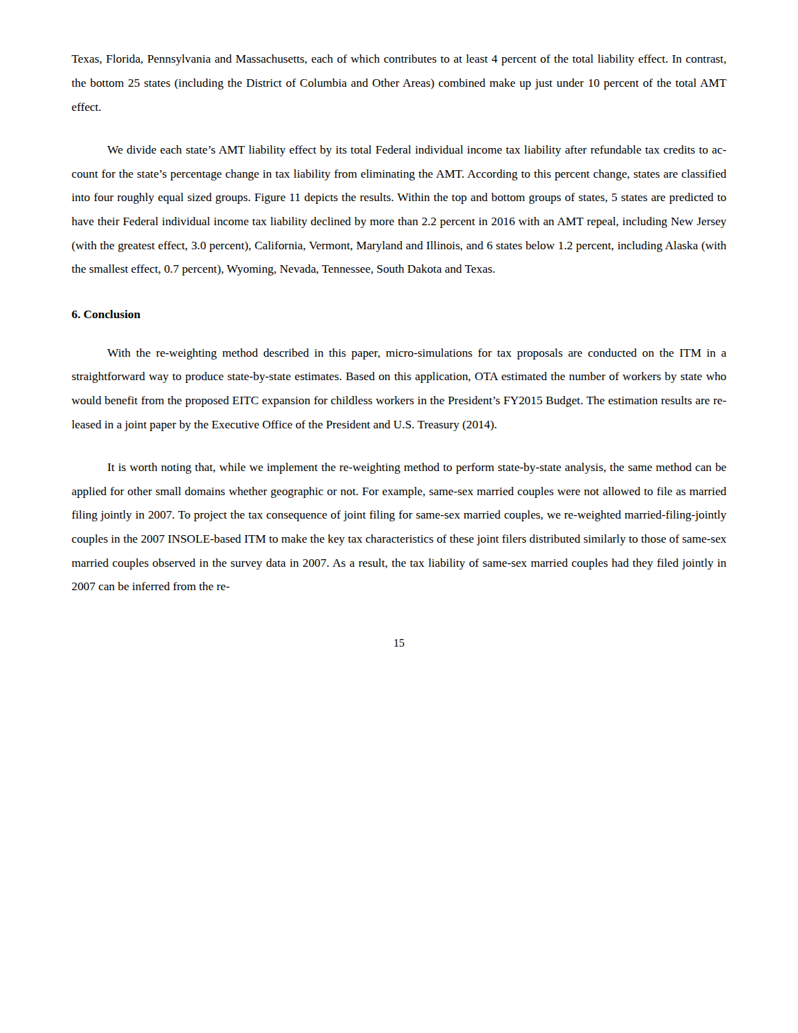Texas, Florida, Pennsylvania and Massachusetts, each of which contributes to at least 4 percent of the total liability effect. In contrast, the bottom 25 states (including the District of Columbia and Other Areas) combined make up just under 10 percent of the total AMT effect.
We divide each state’s AMT liability effect by its total Federal individual income tax liability after refundable tax credits to account for the state’s percentage change in tax liability from eliminating the AMT. According to this percent change, states are classified into four roughly equal sized groups. Figure 11 depicts the results. Within the top and bottom groups of states, 5 states are predicted to have their Federal individual income tax liability declined by more than 2.2 percent in 2016 with an AMT repeal, including New Jersey (with the greatest effect, 3.0 percent), California, Vermont, Maryland and Illinois, and 6 states below 1.2 percent, including Alaska (with the smallest effect, 0.7 percent), Wyoming, Nevada, Tennessee, South Dakota and Texas.
6. Conclusion
With the re-weighting method described in this paper, micro-simulations for tax proposals are conducted on the ITM in a straightforward way to produce state-by-state estimates. Based on this application, OTA estimated the number of workers by state who would benefit from the proposed EITC expansion for childless workers in the President’s FY2015 Budget. The estimation results are released in a joint paper by the Executive Office of the President and U.S. Treasury (2014).
It is worth noting that, while we implement the re-weighting method to perform state-by-state analysis, the same method can be applied for other small domains whether geographic or not. For example, same-sex married couples were not allowed to file as married filing jointly in 2007. To project the tax consequence of joint filing for same-sex married couples, we re-weighted married-filing-jointly couples in the 2007 INSOLE-based ITM to make the key tax characteristics of these joint filers distributed similarly to those of same-sex married couples observed in the survey data in 2007. As a result, the tax liability of same-sex married couples had they filed jointly in 2007 can be inferred from the re-
15